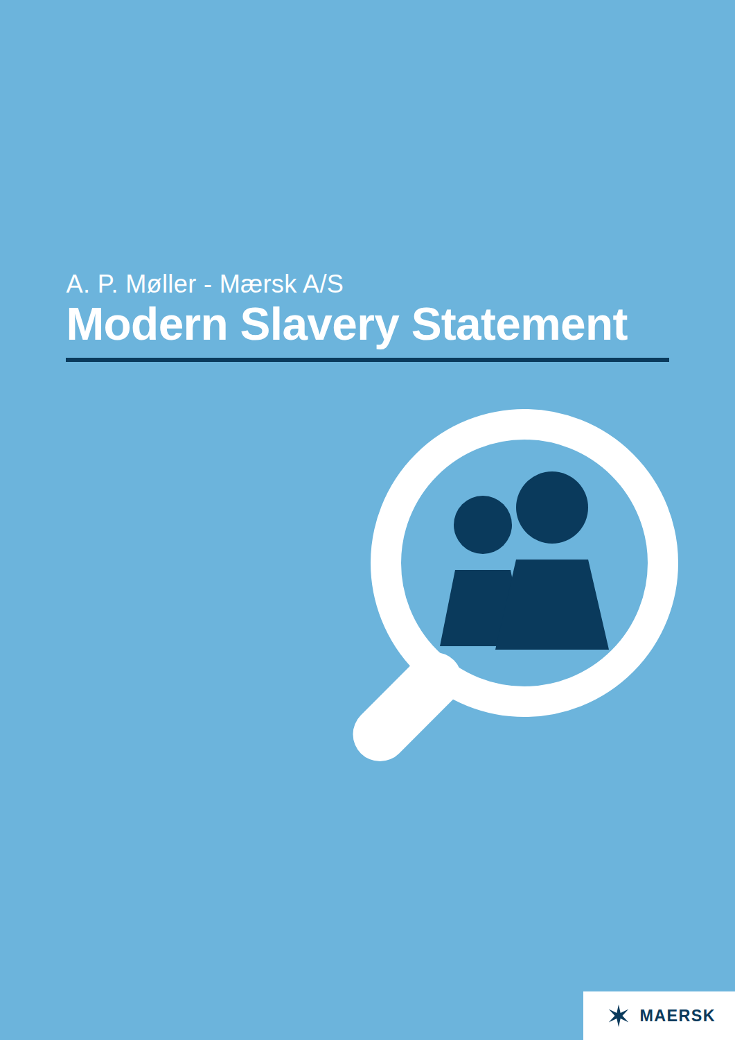A. P. Møller - Mærsk A/S
Modern Slavery Statement
MAERSK